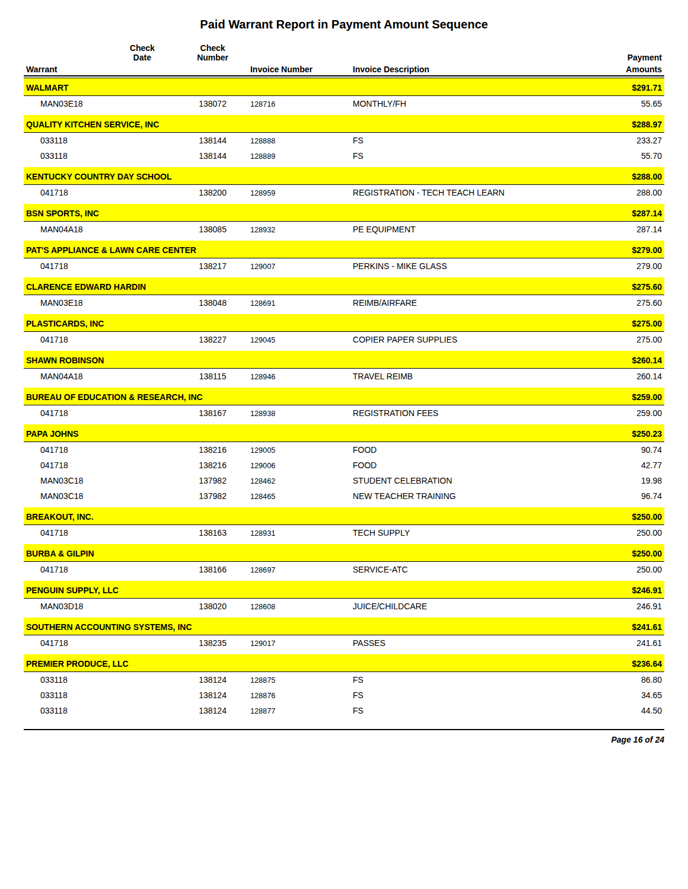Paid Warrant Report in Payment Amount Sequence
| | Check Date | Check Number | | | Payment |
| --- | --- | --- | --- | --- | --- |
| Warrant | | | Invoice Number | Invoice Description | Amounts |
| WALMART | $291.71 |
| MAN03E18 | | 138072 | 128716 | MONTHLY/FH | 55.65 |
| QUALITY KITCHEN SERVICE, INC | $288.97 |
| 033118 | | 138144 | 128888 | FS | 233.27 |
| 033118 | | 138144 | 128889 | FS | 55.70 |
| KENTUCKY COUNTRY DAY SCHOOL | $288.00 |
| 041718 | | 138200 | 128959 | REGISTRATION - TECH TEACH LEARN | 288.00 |
| BSN SPORTS, INC | $287.14 |
| MAN04A18 | | 138085 | 128932 | PE EQUIPMENT | 287.14 |
| PAT'S APPLIANCE & LAWN CARE CENTER | $279.00 |
| 041718 | | 138217 | 129007 | PERKINS - MIKE GLASS | 279.00 |
| CLARENCE EDWARD HARDIN | $275.60 |
| MAN03E18 | | 138048 | 128691 | REIMB/AIRFARE | 275.60 |
| PLASTICARDS, INC | $275.00 |
| 041718 | | 138227 | 129045 | COPIER PAPER SUPPLIES | 275.00 |
| SHAWN ROBINSON | $260.14 |
| MAN04A18 | | 138115 | 128946 | TRAVEL REIMB | 260.14 |
| BUREAU OF EDUCATION & RESEARCH, INC | $259.00 |
| 041718 | | 138167 | 128938 | REGISTRATION FEES | 259.00 |
| PAPA JOHNS | $250.23 |
| 041718 | | 138216 | 129005 | FOOD | 90.74 |
| 041718 | | 138216 | 129006 | FOOD | 42.77 |
| MAN03C18 | | 137982 | 128462 | STUDENT CELEBRATION | 19.98 |
| MAN03C18 | | 137982 | 128465 | NEW TEACHER TRAINING | 96.74 |
| BREAKOUT, INC. | $250.00 |
| 041718 | | 138163 | 128931 | TECH SUPPLY | 250.00 |
| BURBA & GILPIN | $250.00 |
| 041718 | | 138166 | 128697 | SERVICE-ATC | 250.00 |
| PENGUIN SUPPLY, LLC | $246.91 |
| MAN03D18 | | 138020 | 128608 | JUICE/CHILDCARE | 246.91 |
| SOUTHERN ACCOUNTING SYSTEMS, INC | $241.61 |
| 041718 | | 138235 | 129017 | PASSES | 241.61 |
| PREMIER PRODUCE, LLC | $236.64 |
| 033118 | | 138124 | 128875 | FS | 86.80 |
| 033118 | | 138124 | 128876 | FS | 34.65 |
| 033118 | | 138124 | 128877 | FS | 44.50 |
Page 16 of 24